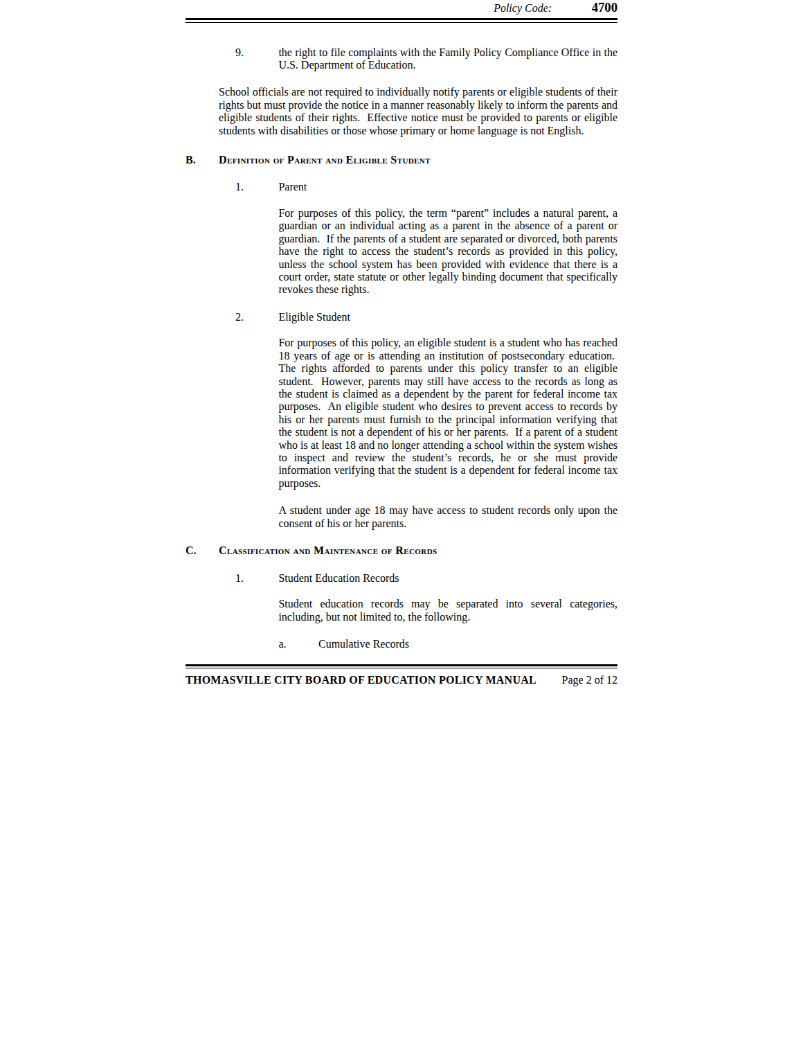Policy Code: 4700
9. the right to file complaints with the Family Policy Compliance Office in the U.S. Department of Education.
School officials are not required to individually notify parents or eligible students of their rights but must provide the notice in a manner reasonably likely to inform the parents and eligible students of their rights. Effective notice must be provided to parents or eligible students with disabilities or those whose primary or home language is not English.
B. Definition of Parent and Eligible Student
1. Parent
For purposes of this policy, the term “parent” includes a natural parent, a guardian or an individual acting as a parent in the absence of a parent or guardian. If the parents of a student are separated or divorced, both parents have the right to access the student’s records as provided in this policy, unless the school system has been provided with evidence that there is a court order, state statute or other legally binding document that specifically revokes these rights.
2. Eligible Student
For purposes of this policy, an eligible student is a student who has reached 18 years of age or is attending an institution of postsecondary education. The rights afforded to parents under this policy transfer to an eligible student. However, parents may still have access to the records as long as the student is claimed as a dependent by the parent for federal income tax purposes. An eligible student who desires to prevent access to records by his or her parents must furnish to the principal information verifying that the student is not a dependent of his or her parents. If a parent of a student who is at least 18 and no longer attending a school within the system wishes to inspect and review the student’s records, he or she must provide information verifying that the student is a dependent for federal income tax purposes.
A student under age 18 may have access to student records only upon the consent of his or her parents.
C. Classification and Maintenance of Records
1. Student Education Records
Student education records may be separated into several categories, including, but not limited to, the following.
a. Cumulative Records
THOMASVILLE CITY BOARD OF EDUCATION POLICY MANUAL Page 2 of 12